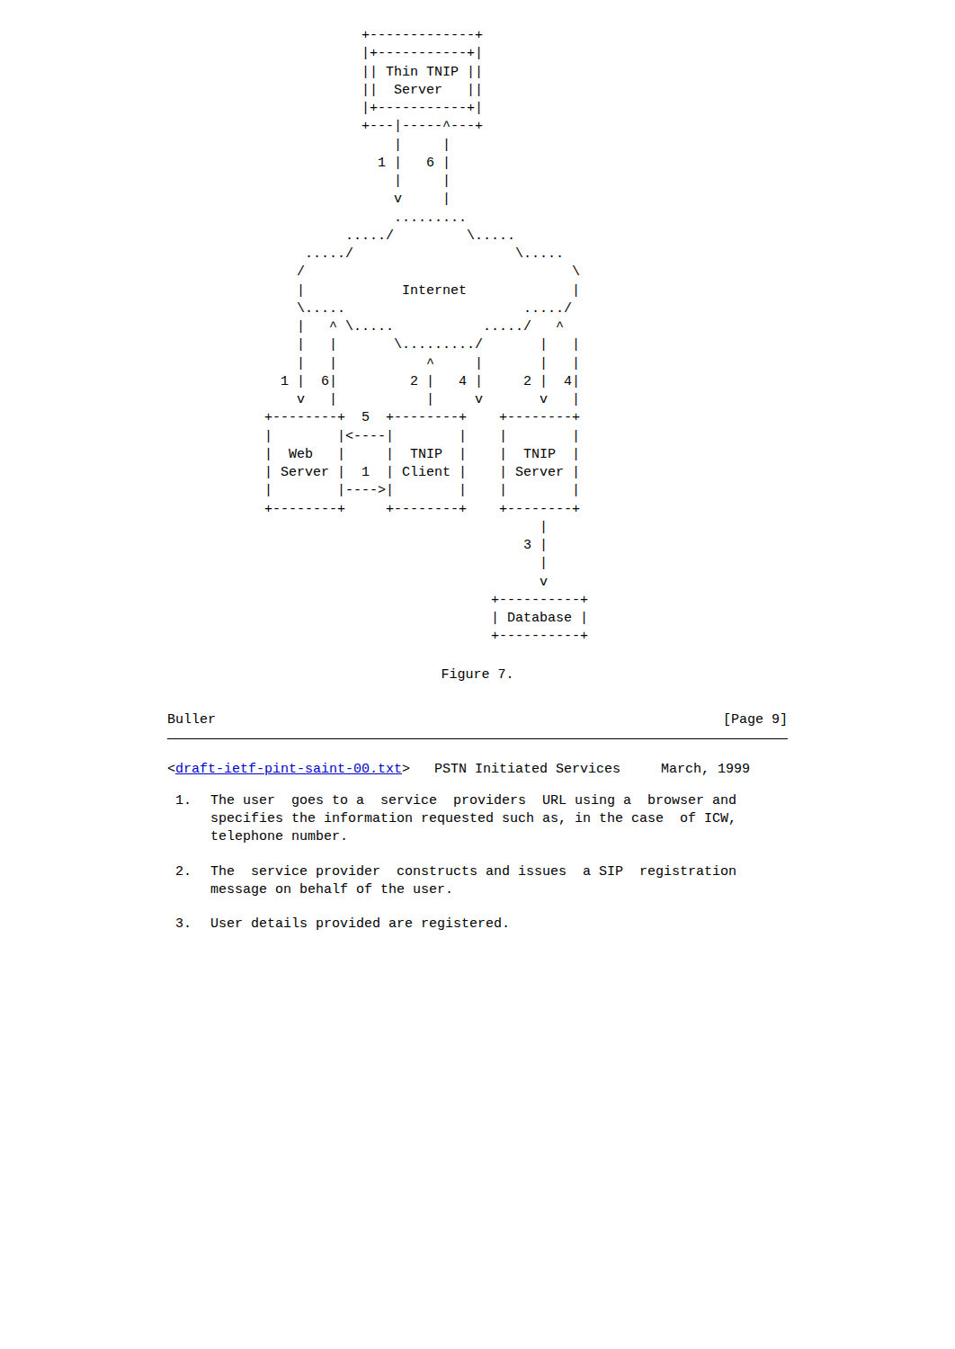+-------------+
                        |+-----------+|
                        || Thin TNIP ||
                        ||  Server   ||
                        |+-----------+|
                        +---|-----^---+
                            |     |
                          1 |   6 |
                            |     |
                            v     |
                            .........
                      ...../         \.....
                 ...../                    \.....
                /                                 \
                |            Internet             |
                \.....                      ...../
                |   ^ \.....           ...../   ^
                |   |       \........./       |   |
                |   |           ^     |       |   |
              1 |  6|         2 |   4 |     2 |  4|
                v   |           |     v       v   |
            +--------+  5  +--------+    +--------+
            |        |<----|        |    |        |
            |  Web   |     |  TNIP  |    |  TNIP  |
            | Server |  1  | Client |    | Server |
            |        |---->|        |    |        |
            +--------+     +--------+    +--------+
                                              |
                                            3 |
                                              |
                                              v
                                        +----------+
                                        | Database |
                                        +----------+
Figure 7.
Buller [Page 9]
<draft-ietf-pint-saint-00.txt> PSTN Initiated Services March, 1999
1. The user goes to a service providers URL using a browser and specifies the information requested such as, in the case of ICW, telephone number.
2. The service provider constructs and issues a SIP registration message on behalf of the user.
3. User details provided are registered.